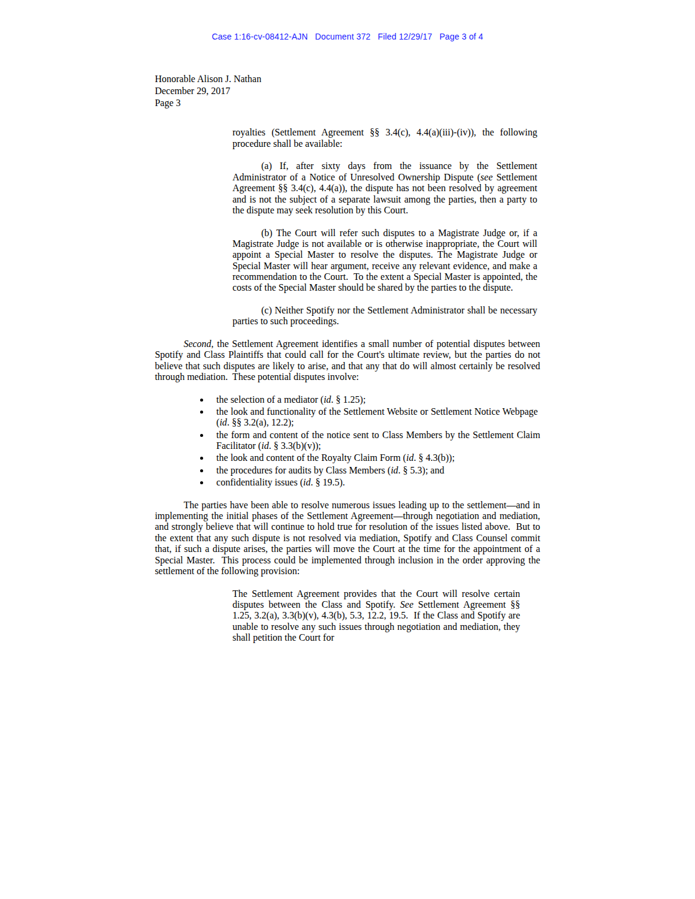Case 1:16-cv-08412-AJN Document 372 Filed 12/29/17 Page 3 of 4
Honorable Alison J. Nathan
December 29, 2017
Page 3
royalties (Settlement Agreement §§ 3.4(c), 4.4(a)(iii)-(iv)), the following procedure shall be available:
(a) If, after sixty days from the issuance by the Settlement Administrator of a Notice of Unresolved Ownership Dispute (see Settlement Agreement §§ 3.4(c), 4.4(a)), the dispute has not been resolved by agreement and is not the subject of a separate lawsuit among the parties, then a party to the dispute may seek resolution by this Court.
(b) The Court will refer such disputes to a Magistrate Judge or, if a Magistrate Judge is not available or is otherwise inappropriate, the Court will appoint a Special Master to resolve the disputes. The Magistrate Judge or Special Master will hear argument, receive any relevant evidence, and make a recommendation to the Court. To the extent a Special Master is appointed, the costs of the Special Master should be shared by the parties to the dispute.
(c) Neither Spotify nor the Settlement Administrator shall be necessary parties to such proceedings.
Second, the Settlement Agreement identifies a small number of potential disputes between Spotify and Class Plaintiffs that could call for the Court's ultimate review, but the parties do not believe that such disputes are likely to arise, and that any that do will almost certainly be resolved through mediation. These potential disputes involve:
the selection of a mediator (id. § 1.25);
the look and functionality of the Settlement Website or Settlement Notice Webpage (id. §§ 3.2(a), 12.2);
the form and content of the notice sent to Class Members by the Settlement Claim Facilitator (id. § 3.3(b)(v));
the look and content of the Royalty Claim Form (id. § 4.3(b));
the procedures for audits by Class Members (id. § 5.3); and
confidentiality issues (id. § 19.5).
The parties have been able to resolve numerous issues leading up to the settlement—and in implementing the initial phases of the Settlement Agreement—through negotiation and mediation, and strongly believe that will continue to hold true for resolution of the issues listed above. But to the extent that any such dispute is not resolved via mediation, Spotify and Class Counsel commit that, if such a dispute arises, the parties will move the Court at the time for the appointment of a Special Master. This process could be implemented through inclusion in the order approving the settlement of the following provision:
The Settlement Agreement provides that the Court will resolve certain disputes between the Class and Spotify. See Settlement Agreement §§ 1.25, 3.2(a), 3.3(b)(v), 4.3(b), 5.3, 12.2, 19.5. If the Class and Spotify are unable to resolve any such issues through negotiation and mediation, they shall petition the Court for